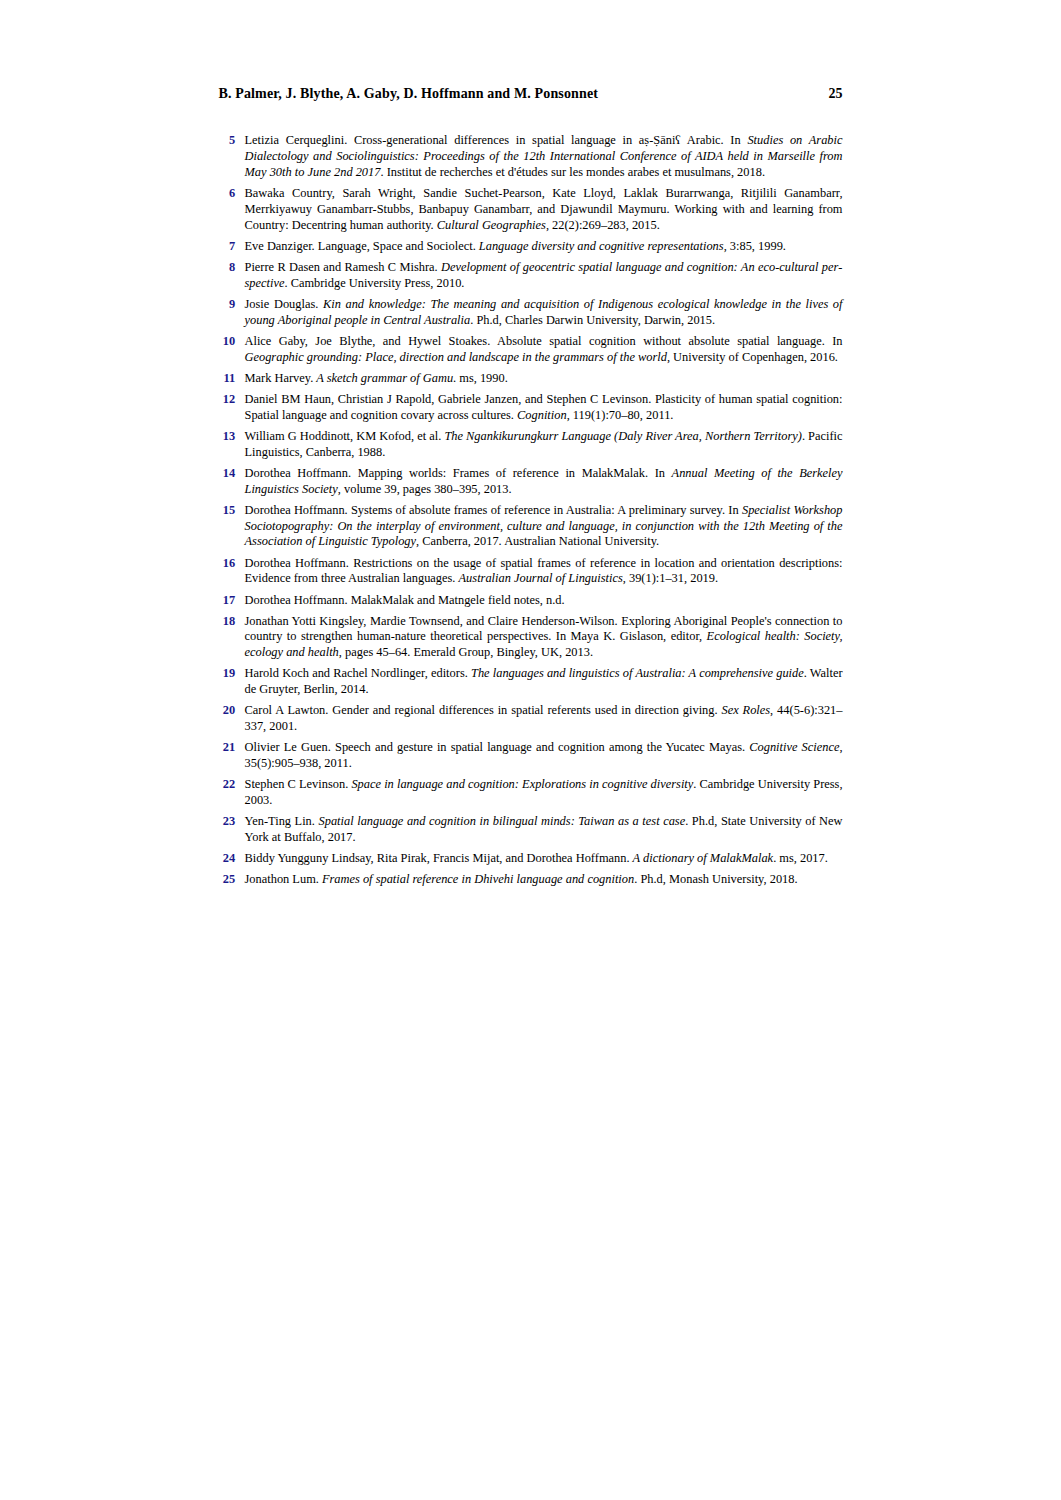B. Palmer, J. Blythe, A. Gaby, D. Hoffmann and M. Ponsonnet 25
5 Letizia Cerqueglini. Cross-generational differences in spatial language in aṣ-Ṣāniʕ Arabic. In Studies on Arabic Dialectology and Sociolinguistics: Proceedings of the 12th International Conference of AIDA held in Marseille from May 30th to June 2nd 2017. Institut de recherches et d'études sur les mondes arabes et musulmans, 2018.
6 Bawaka Country, Sarah Wright, Sandie Suchet-Pearson, Kate Lloyd, Laklak Burarrwanga, Ritjilili Ganambarr, Merrkiyawuy Ganambarr-Stubbs, Banbapuy Ganambarr, and Djawundil Maymuru. Working with and learning from Country: Decentring human authority. Cultural Geographies, 22(2):269–283, 2015.
7 Eve Danziger. Language, Space and Sociolect. Language diversity and cognitive representations, 3:85, 1999.
8 Pierre R Dasen and Ramesh C Mishra. Development of geocentric spatial language and cognition: An eco-cultural perspective. Cambridge University Press, 2010.
9 Josie Douglas. Kin and knowledge: The meaning and acquisition of Indigenous ecological knowledge in the lives of young Aboriginal people in Central Australia. Ph.d, Charles Darwin University, Darwin, 2015.
10 Alice Gaby, Joe Blythe, and Hywel Stoakes. Absolute spatial cognition without absolute spatial language. In Geographic grounding: Place, direction and landscape in the grammars of the world, University of Copenhagen, 2016.
11 Mark Harvey. A sketch grammar of Gamu. ms, 1990.
12 Daniel BM Haun, Christian J Rapold, Gabriele Janzen, and Stephen C Levinson. Plasticity of human spatial cognition: Spatial language and cognition covary across cultures. Cognition, 119(1):70–80, 2011.
13 William G Hoddinott, KM Kofod, et al. The Ngankikurungkurr Language (Daly River Area, Northern Territory). Pacific Linguistics, Canberra, 1988.
14 Dorothea Hoffmann. Mapping worlds: Frames of reference in MalakMalak. In Annual Meeting of the Berkeley Linguistics Society, volume 39, pages 380–395, 2013.
15 Dorothea Hoffmann. Systems of absolute frames of reference in Australia: A preliminary survey. In Specialist Workshop Sociotopography: On the interplay of environment, culture and language, in conjunction with the 12th Meeting of the Association of Linguistic Typology, Canberra, 2017. Australian National University.
16 Dorothea Hoffmann. Restrictions on the usage of spatial frames of reference in location and orientation descriptions: Evidence from three Australian languages. Australian Journal of Linguistics, 39(1):1–31, 2019.
17 Dorothea Hoffmann. MalakMalak and Matngele field notes, n.d.
18 Jonathan Yotti Kingsley, Mardie Townsend, and Claire Henderson-Wilson. Exploring Aboriginal People's connection to country to strengthen human-nature theoretical perspectives. In Maya K. Gislason, editor, Ecological health: Society, ecology and health, pages 45–64. Emerald Group, Bingley, UK, 2013.
19 Harold Koch and Rachel Nordlinger, editors. The languages and linguistics of Australia: A comprehensive guide. Walter de Gruyter, Berlin, 2014.
20 Carol A Lawton. Gender and regional differences in spatial referents used in direction giving. Sex Roles, 44(5-6):321–337, 2001.
21 Olivier Le Guen. Speech and gesture in spatial language and cognition among the Yucatec Mayas. Cognitive Science, 35(5):905–938, 2011.
22 Stephen C Levinson. Space in language and cognition: Explorations in cognitive diversity. Cambridge University Press, 2003.
23 Yen-Ting Lin. Spatial language and cognition in bilingual minds: Taiwan as a test case. Ph.d, State University of New York at Buffalo, 2017.
24 Biddy Yungguny Lindsay, Rita Pirak, Francis Mijat, and Dorothea Hoffmann. A dictionary of MalakMalak. ms, 2017.
25 Jonathon Lum. Frames of spatial reference in Dhivehi language and cognition. Ph.d, Monash University, 2018.